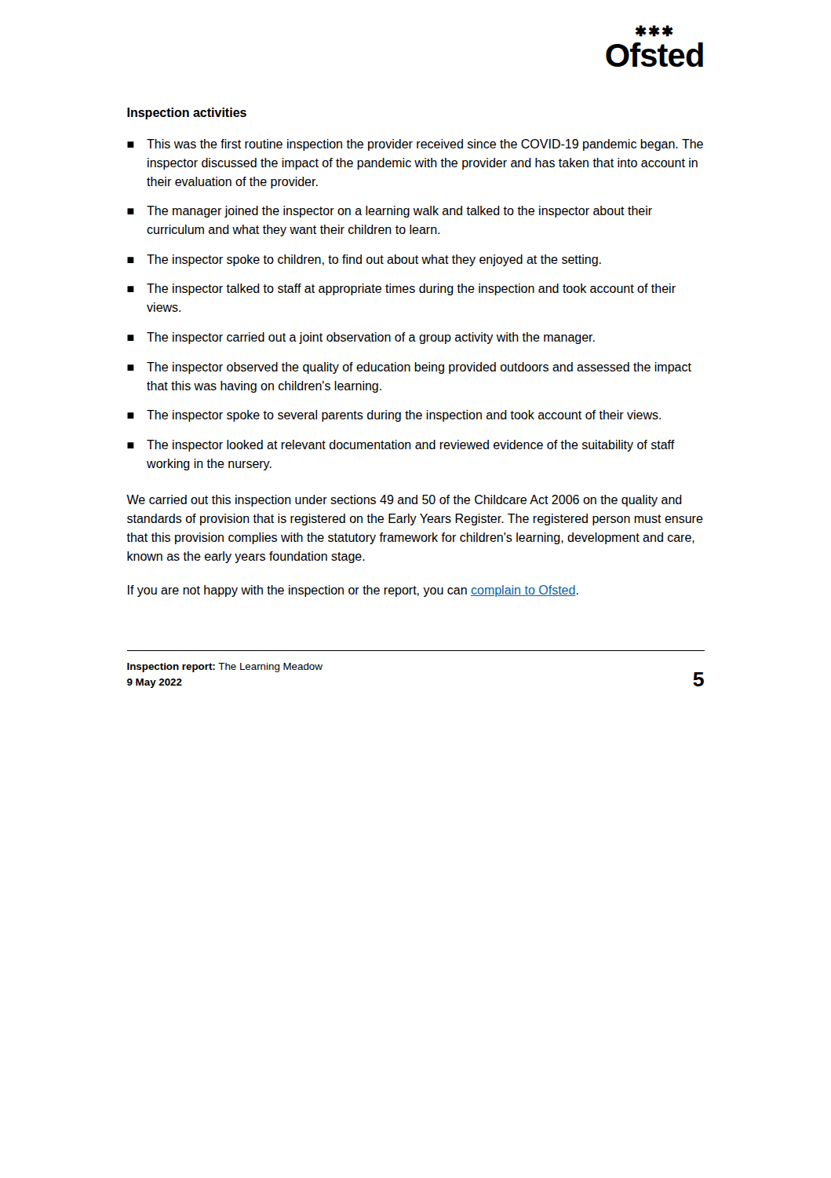✱✱✱
Ofsted
Inspection activities
This was the first routine inspection the provider received since the COVID-19 pandemic began. The inspector discussed the impact of the pandemic with the provider and has taken that into account in their evaluation of the provider.
The manager joined the inspector on a learning walk and talked to the inspector about their curriculum and what they want their children to learn.
The inspector spoke to children, to find out about what they enjoyed at the setting.
The inspector talked to staff at appropriate times during the inspection and took account of their views.
The inspector carried out a joint observation of a group activity with the manager.
The inspector observed the quality of education being provided outdoors and assessed the impact that this was having on children's learning.
The inspector spoke to several parents during the inspection and took account of their views.
The inspector looked at relevant documentation and reviewed evidence of the suitability of staff working in the nursery.
We carried out this inspection under sections 49 and 50 of the Childcare Act 2006 on the quality and standards of provision that is registered on the Early Years Register. The registered person must ensure that this provision complies with the statutory framework for children's learning, development and care, known as the early years foundation stage.
If you are not happy with the inspection or the report, you can complain to Ofsted.
Inspection report: The Learning Meadow
9 May 2022
5